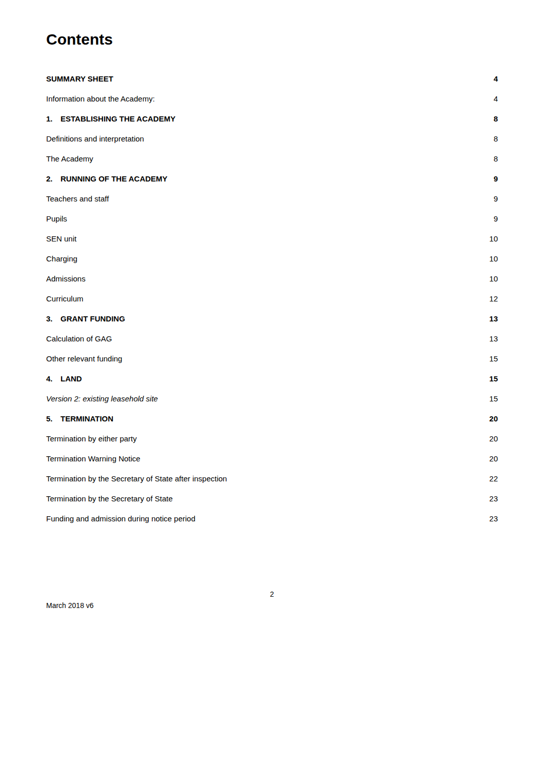Contents
| SUMMARY SHEET | 4 |
| Information about the Academy: | 4 |
| 1. ESTABLISHING THE ACADEMY | 8 |
| Definitions and interpretation | 8 |
| The Academy | 8 |
| 2. RUNNING OF THE ACADEMY | 9 |
| Teachers and staff | 9 |
| Pupils | 9 |
| SEN unit | 10 |
| Charging | 10 |
| Admissions | 10 |
| Curriculum | 12 |
| 3. GRANT FUNDING | 13 |
| Calculation of GAG | 13 |
| Other relevant funding | 15 |
| 4. LAND | 15 |
| Version 2: existing leasehold site | 15 |
| 5. TERMINATION | 20 |
| Termination by either party | 20 |
| Termination Warning Notice | 20 |
| Termination by the Secretary of State after inspection | 22 |
| Termination by the Secretary of State | 23 |
| Funding and admission during notice period | 23 |
2
March 2018 v6